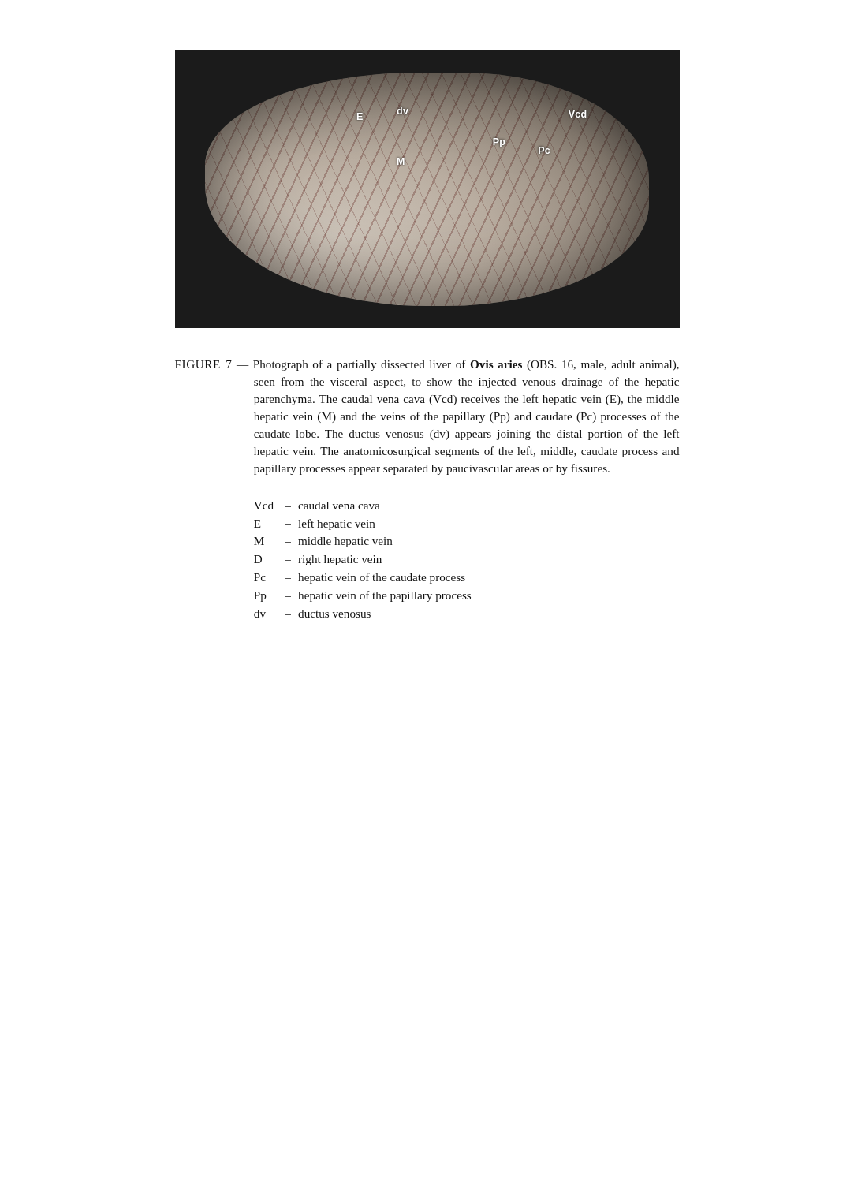E dv Vcd Pp Pc M
FIGURE 7 — Photograph of a partially dissected liver of Ovis aries (OBS. 16, male, adult animal), seen from the visceral aspect, to show the injected venous drainage of the hepatic parenchyma. The caudal vena cava (Vcd) receives the left hepatic vein (E), the middle hepatic vein (M) and the veins of the papillary (Pp) and caudate (Pc) processes of the caudate lobe. The ductus venosus (dv) appears joining the distal portion of the left hepatic vein. The anatomicosurgical segments of the left, middle, caudate process and papillary processes appear separated by paucivascular areas or by fissures.
Vcd–caudal vena cava E–left hepatic vein M–middle hepatic vein D–right hepatic vein Pc–hepatic vein of the caudate process Pp–hepatic vein of the papillary process dv–ductus venosus